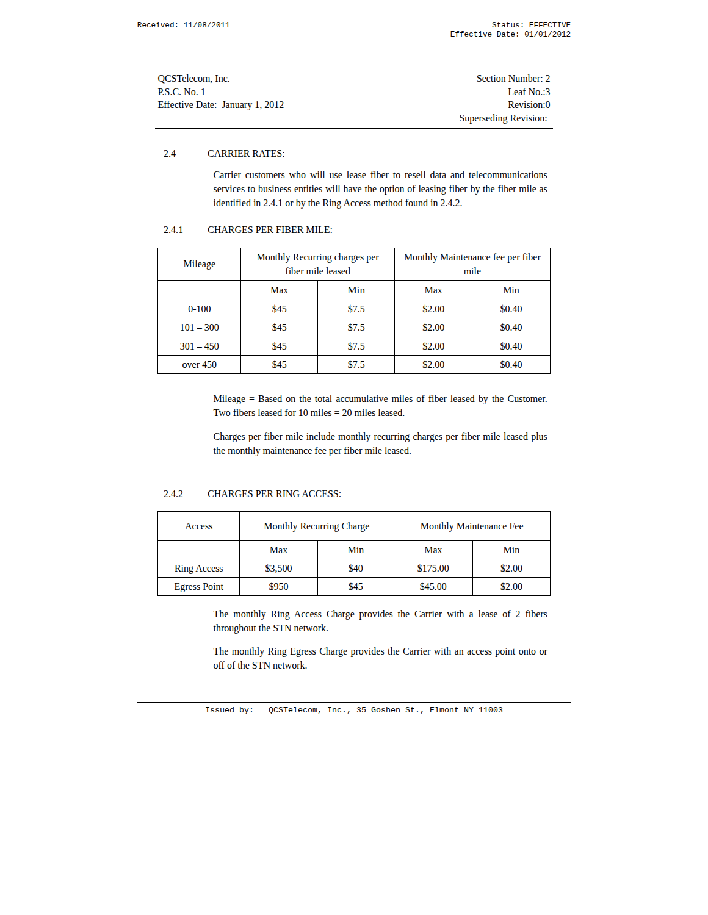Received: 11/08/2011
Status: EFFECTIVE
Effective Date: 01/01/2012
QCSTelecom, Inc.
Section Number: 2
P.S.C. No. 1
Leaf No.:3
Effective Date: January 1, 2012
Revision:0
Superseding Revision:
2.4
CARRIER RATES:
Carrier customers who will use lease fiber to resell data and telecommunications services to business entities will have the option of leasing fiber by the fiber mile as identified in 2.4.1 or by the Ring Access method found in 2.4.2.
2.4.1
CHARGES PER FIBER MILE:
| Mileage | Monthly Recurring charges per fiber mile leased | Monthly Maintenance fee per fiber mile |
| --- | --- | --- |
| | Max | Min | Max | Min |
| 0-100 | $45 | $7.5 | $2.00 | $0.40 |
| 101 – 300 | $45 | $7.5 | $2.00 | $0.40 |
| 301 – 450 | $45 | $7.5 | $2.00 | $0.40 |
| over 450 | $45 | $7.5 | $2.00 | $0.40 |
Mileage = Based on the total accumulative miles of fiber leased by the Customer. Two fibers leased for 10 miles = 20 miles leased.
Charges per fiber mile include monthly recurring charges per fiber mile leased plus the monthly maintenance fee per fiber mile leased.
2.4.2
CHARGES PER RING ACCESS:
| Access | Monthly Recurring Charge | Monthly Maintenance Fee |
| --- | --- | --- |
| | Max | Min | Max | Min |
| Ring Access | $3,500 | $40 | $175.00 | $2.00 |
| Egress Point | $950 | $45 | $45.00 | $2.00 |
The monthly Ring Access Charge provides the Carrier with a lease of 2 fibers throughout the STN network.
The monthly Ring Egress Charge provides the Carrier with an access point onto or off of the STN network.
Issued by: QCSTelecom, Inc., 35 Goshen St., Elmont NY 11003